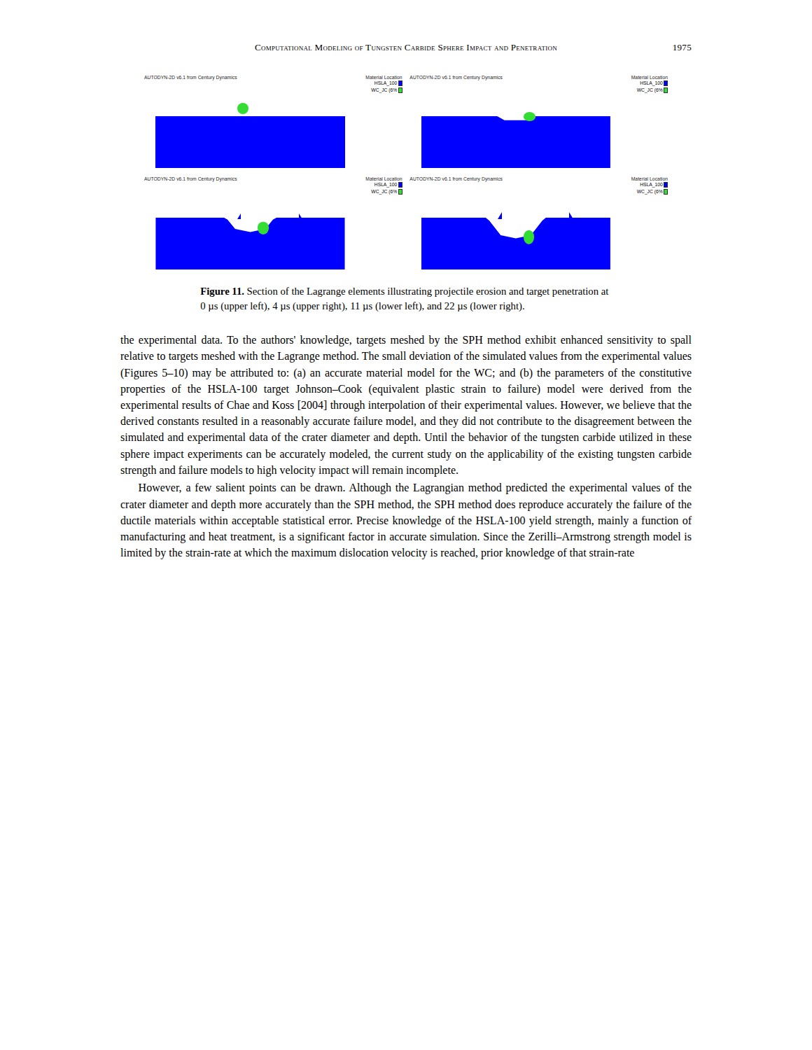Computational Modeling of Tungsten Carbide Sphere Impact and Penetration 1975
AUTODYN-2D v6.1 from Century Dynamics Material Location
HSLA_100
WC_JC (6%
AUTODYN-2D v6.1 from Century Dynamics Material Location
HSLA_100
WC_JC (6%
AUTODYN-2D v6.1 from Century Dynamics Material Location
HSLA_100
WC_JC (6%
AUTODYN-2D v6.1 from Century Dynamics Material Location
HSLA_100
WC_JC (6%
Figure 11. Section of the Lagrange elements illustrating projectile erosion and target penetration at 0 µs (upper left), 4 µs (upper right), 11 µs (lower left), and 22 µs (lower right).
the experimental data. To the authors' knowledge, targets meshed by the SPH method exhibit enhanced sensitivity to spall relative to targets meshed with the Lagrange method. The small deviation of the simulated values from the experimental values (Figures 5–10) may be attributed to: (a) an accurate material model for the WC; and (b) the parameters of the constitutive properties of the HSLA-100 target Johnson–Cook (equivalent plastic strain to failure) model were derived from the experimental results of Chae and Koss [2004] through interpolation of their experimental values. However, we believe that the derived constants resulted in a reasonably accurate failure model, and they did not contribute to the disagreement between the simulated and experimental data of the crater diameter and depth. Until the behavior of the tungsten carbide utilized in these sphere impact experiments can be accurately modeled, the current study on the applicability of the existing tungsten carbide strength and failure models to high velocity impact will remain incomplete.
However, a few salient points can be drawn. Although the Lagrangian method predicted the experimental values of the crater diameter and depth more accurately than the SPH method, the SPH method does reproduce accurately the failure of the ductile materials within acceptable statistical error. Precise knowledge of the HSLA-100 yield strength, mainly a function of manufacturing and heat treatment, is a significant factor in accurate simulation. Since the Zerilli–Armstrong strength model is limited by the strain-rate at which the maximum dislocation velocity is reached, prior knowledge of that strain-rate